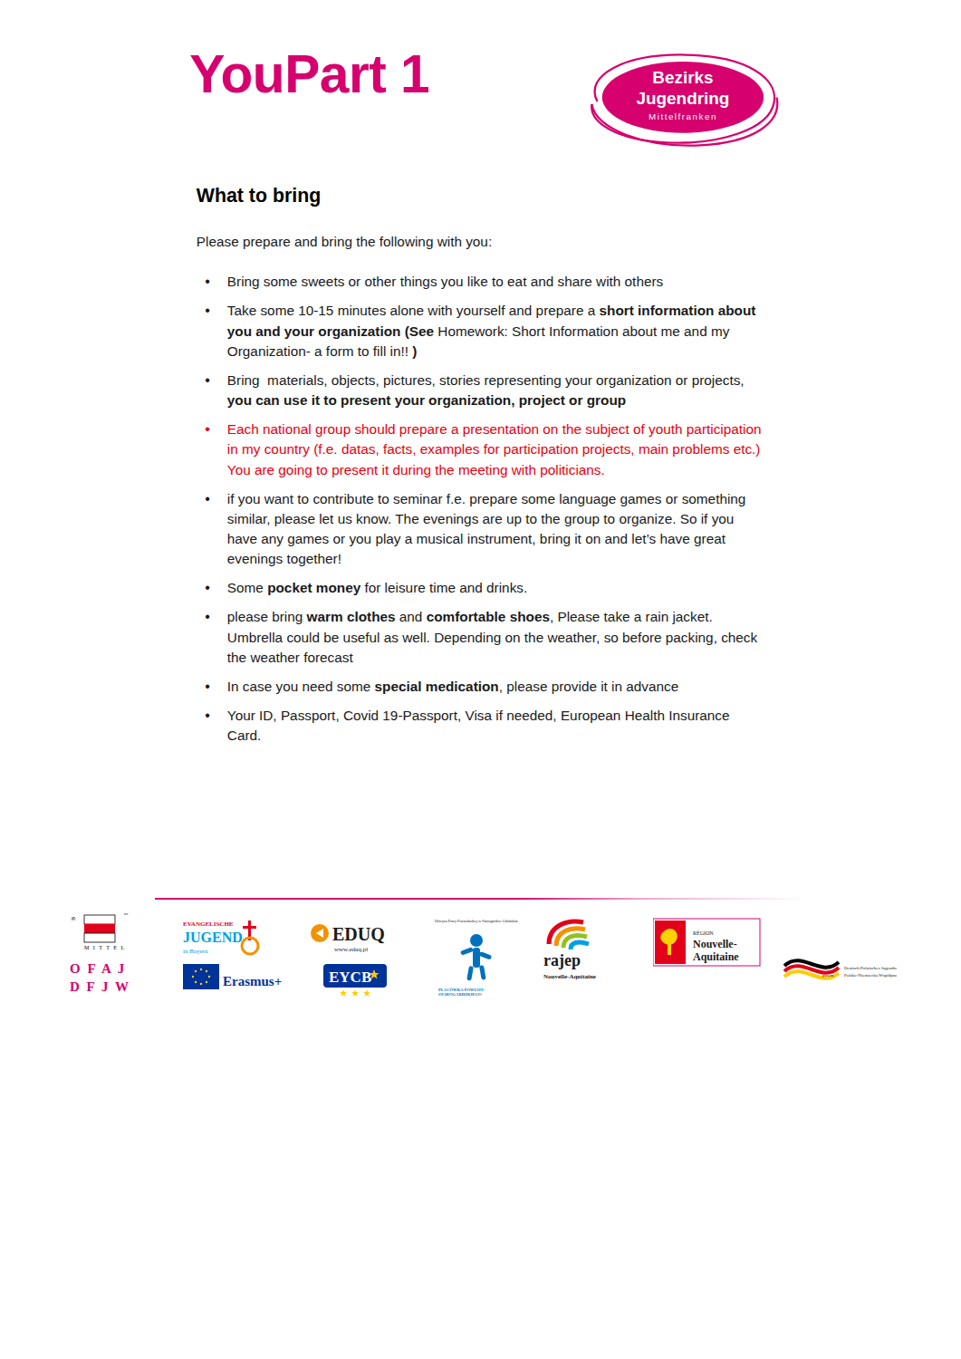YouPart 1
Bezirks Jugendring Mittelfranken
What to bring
Please prepare and bring the following with you:
Bring some sweets or other things you like to eat and share with others
Take some 10-15 minutes alone with yourself and prepare a short information about you and your organization (See Homework: Short Information about me and my Organization- a form to fill in!! )
Bring materials, objects, pictures, stories representing your organization or projects, you can use it to present your organization, project or group
Each national group should prepare a presentation on the subject of youth participation in my country (f.e. datas, facts, examples for participation projects, main problems etc.) You are going to present it during the meeting with politicians.
if you want to contribute to seminar f.e. prepare some language games or something similar, please let us know. The evenings are up to the group to organize. So if you have any games or you play a musical instrument, bring it on and let’s have great evenings together!
Some pocket money for leisure time and drinks.
please bring warm clothes and comfortable shoes, Please take a rain jacket. Umbrella could be useful as well. Depending on the weather, so before packing, check the weather forecast
In case you need some special medication, please provide it in advance
Your ID, Passport, Covid 19-Passport, Visa if needed, European Health Insurance Card.
B E Z I R K F R A N K E N M I T T E L O F A J D F J W
EVANGELISCHE JUGEND in Bayern Erasmus+
EDUQ www.eduq.pl EYCB
Oficyna Pracy Pozaszkolnej w Starogardzie Gdańskim PLACÓWKA POWIATU STAROGARDZKIEGO
rajep Nouvelle-Aquitaine
RÉGION Nouvelle- Aquitaine
dpjw pnwm Deutsch-Polnisches Jugendwerk Polsko-Niemiecka Współpraca Młodzieży